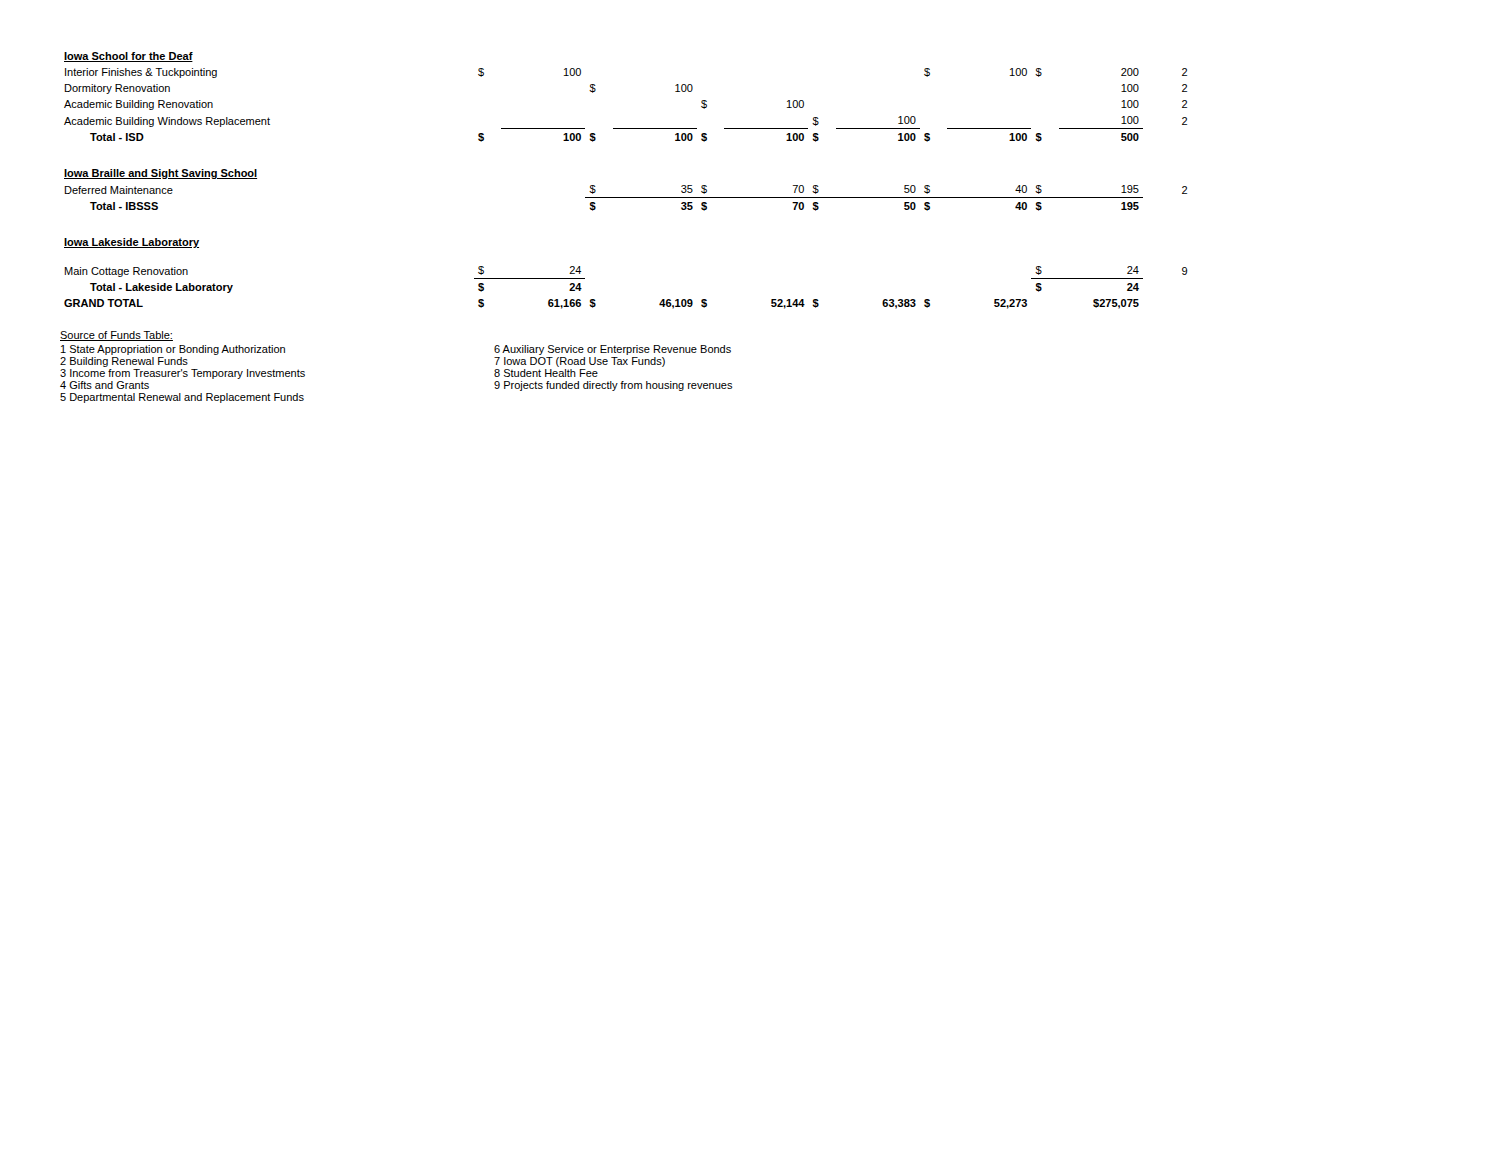| Iowa School for the Deaf | |
| Interior Finishes & Tuckpointing | $ | 100 | | | | | | | $ | 100 | $ | 200 | 2 |
| Dormitory Renovation | | | $ | 100 | | | | | | | | 100 | 2 |
| Academic Building Renovation | | | | | $ | 100 | | | | | | 100 | 2 |
| Academic Building Windows Replacement | | | | | | | $ | 100 | | | | 100 | 2 |
| Total - ISD | $ | 100 | $ | 100 | $ | 100 | $ | 100 | $ | 100 | $ | 500 | |
| Iowa Braille and Sight Saving School | |
| Deferred Maintenance | | | $ | 35 | $ | 70 | $ | 50 | $ | 40 | $ | 195 | 2 |
| Total - IBSSS | | | $ | 35 | $ | 70 | $ | 50 | $ | 40 | $ | 195 | |
| Iowa Lakeside Laboratory | |
| Main Cottage Renovation | $ | 24 | | | | | | | | | $ | 24 | 9 |
| Total - Lakeside Laboratory | $ | 24 | | | | | | | | | $ | 24 | |
| GRAND TOTAL | $ | 61,166 | $ | 46,109 | $ | 52,144 | $ | 63,383 | $ | 52,273 | | $275,075 | |
Source of Funds Table:
| 1 State Appropriation or Bonding Authorization | 6 Auxiliary Service or Enterprise Revenue Bonds |
| 2 Building Renewal Funds | 7 Iowa DOT (Road Use Tax Funds) |
| 3 Income from Treasurer's Temporary Investments | 8 Student Health Fee |
| 4 Gifts and Grants | 9 Projects funded directly from housing revenues |
| 5 Departmental Renewal and Replacement Funds | |